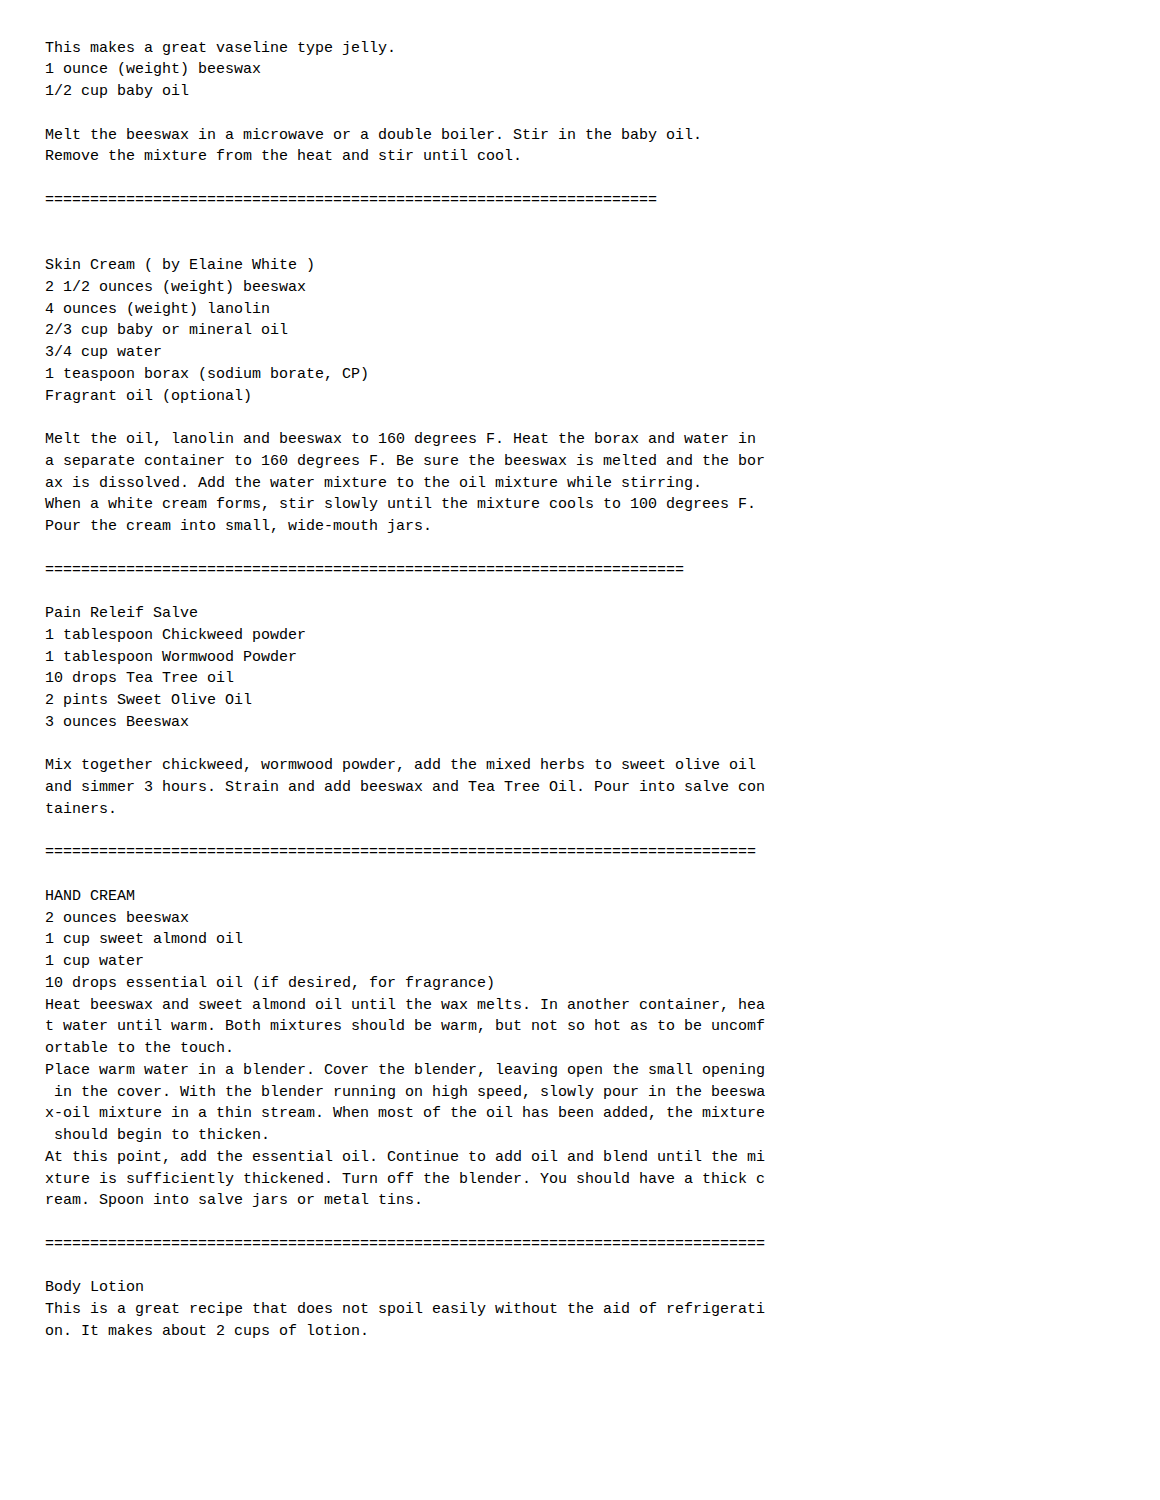This makes a great vaseline type jelly.
1 ounce (weight) beeswax
1/2 cup baby oil

Melt the beeswax in a microwave or a double boiler. Stir in the baby oil.
Remove the mixture from the heat and stir until cool.

====================================================================


Skin Cream ( by Elaine White )
2 1/2 ounces (weight) beeswax
4 ounces (weight) lanolin
2/3 cup baby or mineral oil
3/4 cup water
1 teaspoon borax (sodium borate, CP)
Fragrant oil (optional)

Melt the oil, lanolin and beeswax to 160 degrees F. Heat the borax and water in
a separate container to 160 degrees F. Be sure the beeswax is melted and the bor
ax is dissolved. Add the water mixture to the oil mixture while stirring.
When a white cream forms, stir slowly until the mixture cools to 100 degrees F.
Pour the cream into small, wide-mouth jars.

=======================================================================

Pain Releif Salve
1 tablespoon Chickweed powder
1 tablespoon Wormwood Powder
10 drops Tea Tree oil
2 pints Sweet Olive Oil
3 ounces Beeswax

Mix together chickweed, wormwood powder, add the mixed herbs to sweet olive oil
and simmer 3 hours. Strain and add beeswax and Tea Tree Oil. Pour into salve con
tainers.

===============================================================================

HAND CREAM
2 ounces beeswax
1 cup sweet almond oil
1 cup water
10 drops essential oil (if desired, for fragrance)
Heat beeswax and sweet almond oil until the wax melts. In another container, hea
t water until warm. Both mixtures should be warm, but not so hot as to be uncomf
ortable to the touch.
Place warm water in a blender. Cover the blender, leaving open the small opening
 in the cover. With the blender running on high speed, slowly pour in the beeswa
x-oil mixture in a thin stream. When most of the oil has been added, the mixture
 should begin to thicken.
At this point, add the essential oil. Continue to add oil and blend until the mi
xture is sufficiently thickened. Turn off the blender. You should have a thick c
ream. Spoon into salve jars or metal tins.

================================================================================

Body Lotion
This is a great recipe that does not spoil easily without the aid of refrigerati
on. It makes about 2 cups of lotion.